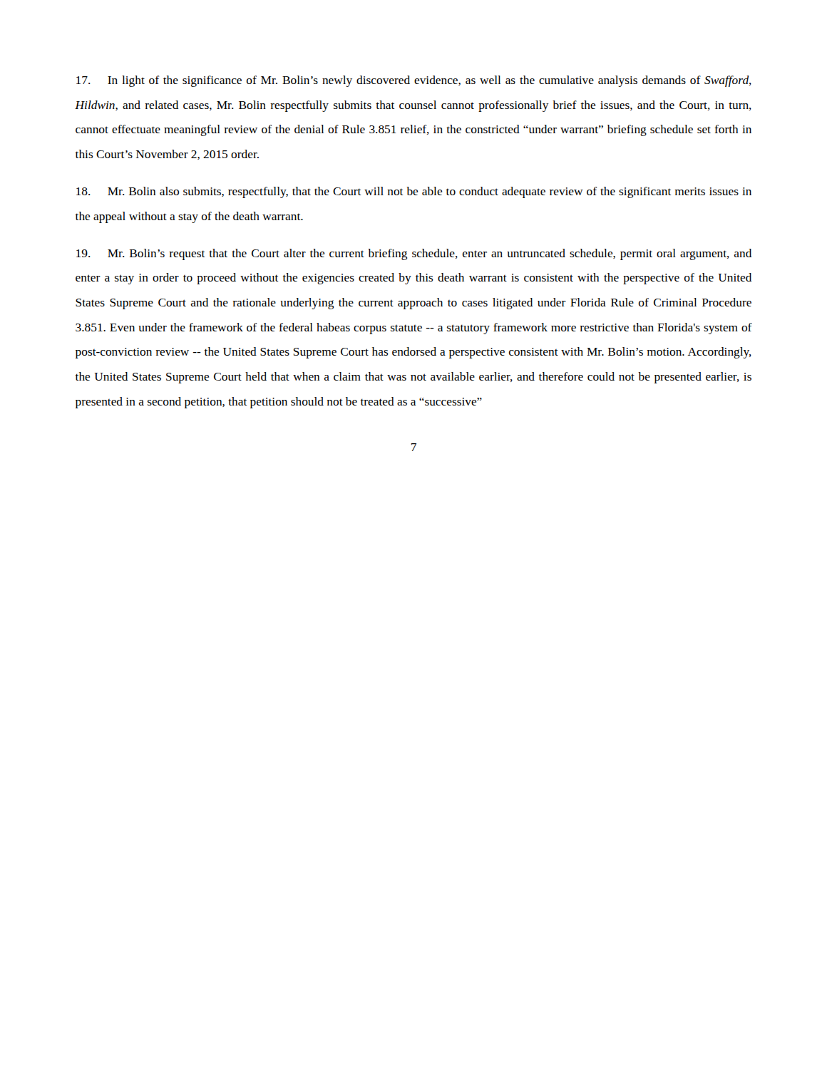17. In light of the significance of Mr. Bolin’s newly discovered evidence, as well as the cumulative analysis demands of Swafford, Hildwin, and related cases, Mr. Bolin respectfully submits that counsel cannot professionally brief the issues, and the Court, in turn, cannot effectuate meaningful review of the denial of Rule 3.851 relief, in the constricted “under warrant” briefing schedule set forth in this Court’s November 2, 2015 order.
18. Mr. Bolin also submits, respectfully, that the Court will not be able to conduct adequate review of the significant merits issues in the appeal without a stay of the death warrant.
19. Mr. Bolin’s request that the Court alter the current briefing schedule, enter an untruncated schedule, permit oral argument, and enter a stay in order to proceed without the exigencies created by this death warrant is consistent with the perspective of the United States Supreme Court and the rationale underlying the current approach to cases litigated under Florida Rule of Criminal Procedure 3.851. Even under the framework of the federal habeas corpus statute -- a statutory framework more restrictive than Florida's system of post-conviction review -- the United States Supreme Court has endorsed a perspective consistent with Mr. Bolin’s motion. Accordingly, the United States Supreme Court held that when a claim that was not available earlier, and therefore could not be presented earlier, is presented in a second petition, that petition should not be treated as a “successive”
7